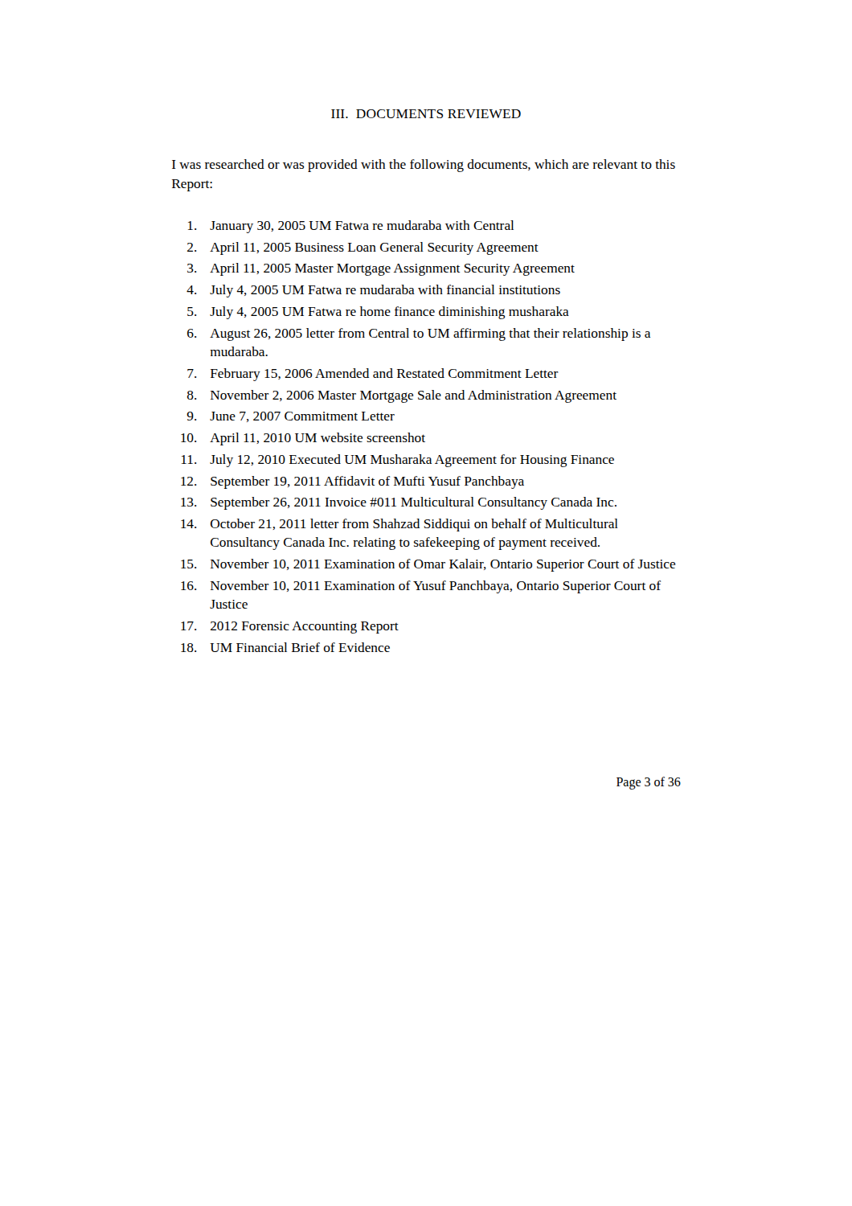III. DOCUMENTS REVIEWED
I was researched or was provided with the following documents, which are relevant to this Report:
January 30, 2005 UM Fatwa re mudaraba with Central
April 11, 2005 Business Loan General Security Agreement
April 11, 2005 Master Mortgage Assignment Security Agreement
July 4, 2005 UM Fatwa re mudaraba with financial institutions
July 4, 2005 UM Fatwa re home finance diminishing musharaka
August 26, 2005 letter from Central to UM affirming that their relationship is a mudaraba.
February 15, 2006 Amended and Restated Commitment Letter
November 2, 2006 Master Mortgage Sale and Administration Agreement
June 7, 2007 Commitment Letter
April 11, 2010 UM website screenshot
July 12, 2010 Executed UM Musharaka Agreement for Housing Finance
September 19, 2011 Affidavit of Mufti Yusuf Panchbaya
September 26, 2011 Invoice #011 Multicultural Consultancy Canada Inc.
October 21, 2011 letter from Shahzad Siddiqui on behalf of Multicultural Consultancy Canada Inc. relating to safekeeping of payment received.
November 10, 2011 Examination of Omar Kalair, Ontario Superior Court of Justice
November 10, 2011 Examination of Yusuf Panchbaya, Ontario Superior Court of Justice
2012 Forensic Accounting Report
UM Financial Brief of Evidence
Page 3 of 36